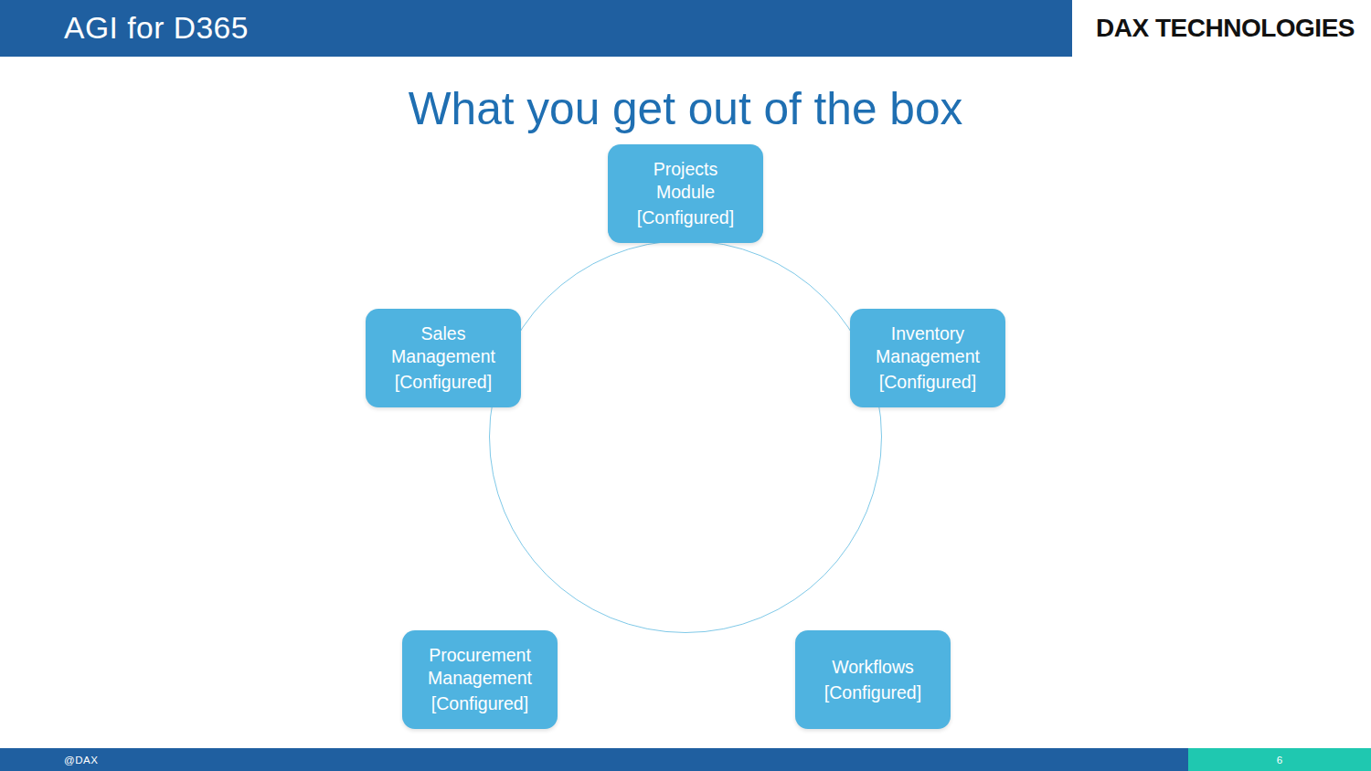AGI for D365
DAX TECHNOLOGIES
What you get out of the box
Projects
Module
[Configured]
Inventory
Management
[Configured]
Workflows
[Configured]
Procurement
Management
[Configured]
Sales
Management
[Configured]
@DAX
6